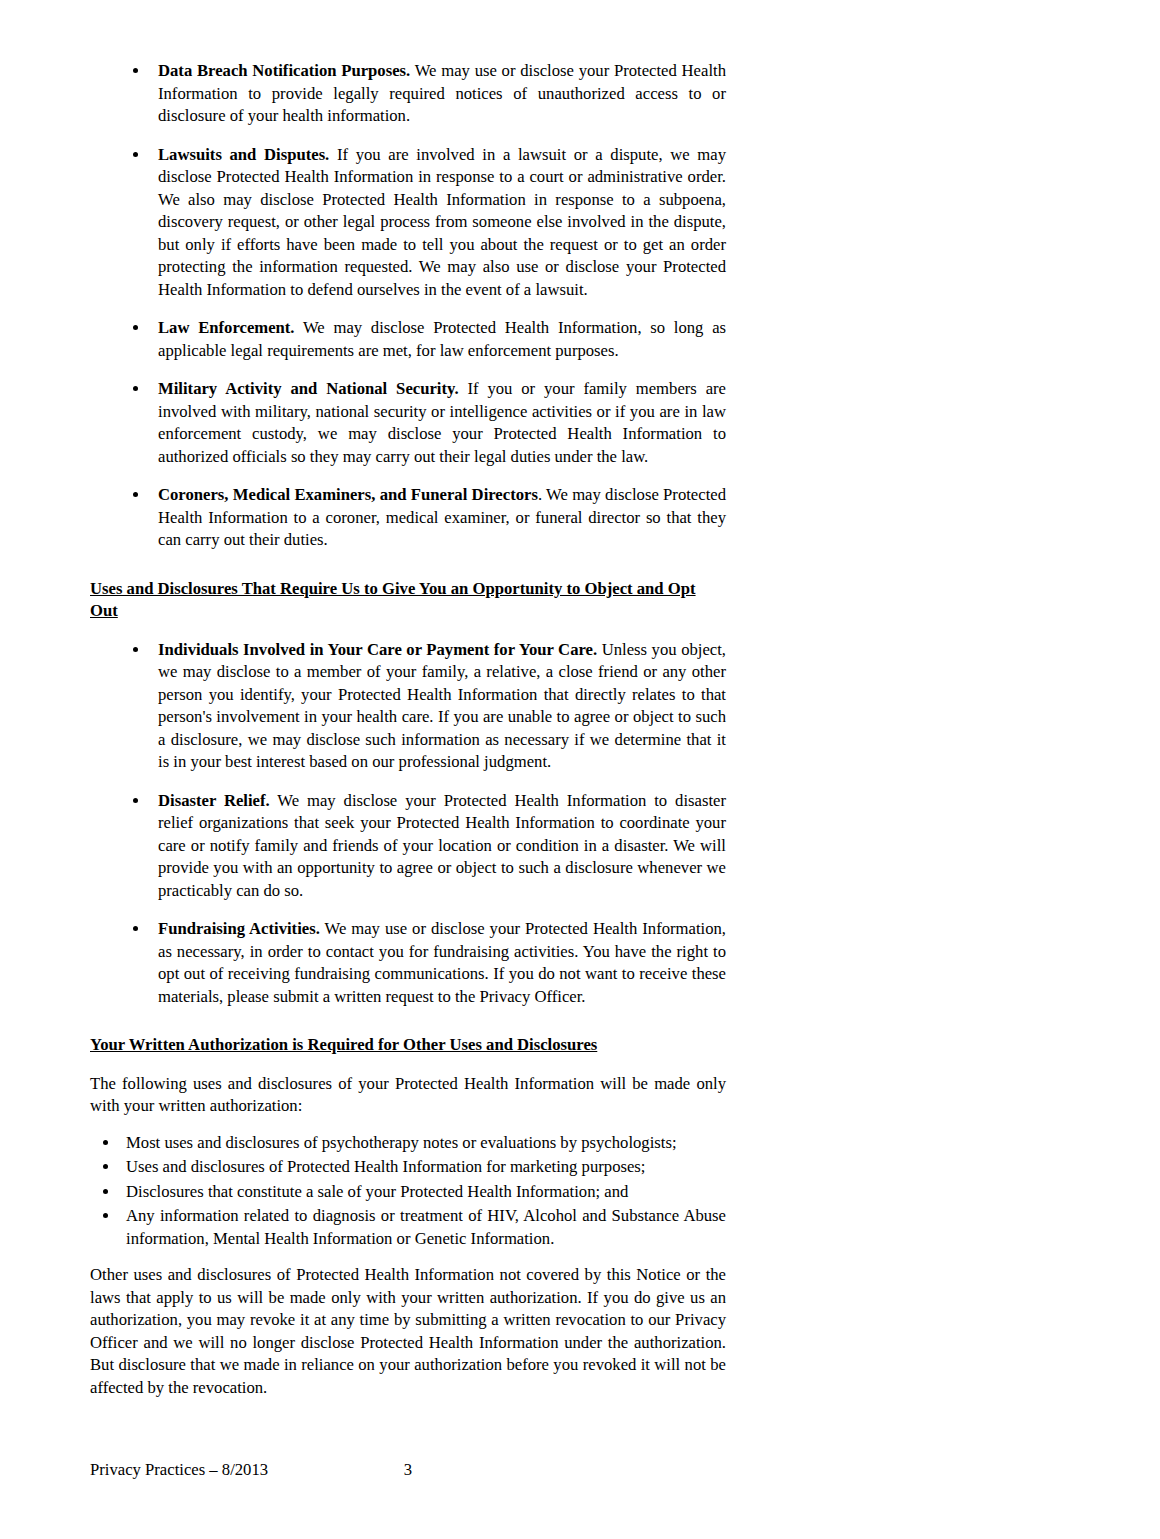Data Breach Notification Purposes. We may use or disclose your Protected Health Information to provide legally required notices of unauthorized access to or disclosure of your health information.
Lawsuits and Disputes. If you are involved in a lawsuit or a dispute, we may disclose Protected Health Information in response to a court or administrative order. We also may disclose Protected Health Information in response to a subpoena, discovery request, or other legal process from someone else involved in the dispute, but only if efforts have been made to tell you about the request or to get an order protecting the information requested. We may also use or disclose your Protected Health Information to defend ourselves in the event of a lawsuit.
Law Enforcement. We may disclose Protected Health Information, so long as applicable legal requirements are met, for law enforcement purposes.
Military Activity and National Security. If you or your family members are involved with military, national security or intelligence activities or if you are in law enforcement custody, we may disclose your Protected Health Information to authorized officials so they may carry out their legal duties under the law.
Coroners, Medical Examiners, and Funeral Directors. We may disclose Protected Health Information to a coroner, medical examiner, or funeral director so that they can carry out their duties.
Uses and Disclosures That Require Us to Give You an Opportunity to Object and Opt Out
Individuals Involved in Your Care or Payment for Your Care. Unless you object, we may disclose to a member of your family, a relative, a close friend or any other person you identify, your Protected Health Information that directly relates to that person's involvement in your health care. If you are unable to agree or object to such a disclosure, we may disclose such information as necessary if we determine that it is in your best interest based on our professional judgment.
Disaster Relief. We may disclose your Protected Health Information to disaster relief organizations that seek your Protected Health Information to coordinate your care or notify family and friends of your location or condition in a disaster. We will provide you with an opportunity to agree or object to such a disclosure whenever we practicably can do so.
Fundraising Activities. We may use or disclose your Protected Health Information, as necessary, in order to contact you for fundraising activities. You have the right to opt out of receiving fundraising communications. If you do not want to receive these materials, please submit a written request to the Privacy Officer.
Your Written Authorization is Required for Other Uses and Disclosures
The following uses and disclosures of your Protected Health Information will be made only with your written authorization:
Most uses and disclosures of psychotherapy notes or evaluations by psychologists;
Uses and disclosures of Protected Health Information for marketing purposes;
Disclosures that constitute a sale of your Protected Health Information; and
Any information related to diagnosis or treatment of HIV, Alcohol and Substance Abuse information, Mental Health Information or Genetic Information.
Other uses and disclosures of Protected Health Information not covered by this Notice or the laws that apply to us will be made only with your written authorization. If you do give us an authorization, you may revoke it at any time by submitting a written revocation to our Privacy Officer and we will no longer disclose Protected Health Information under the authorization. But disclosure that we made in reliance on your authorization before you revoked it will not be affected by the revocation.
3
Privacy Practices – 8/2013